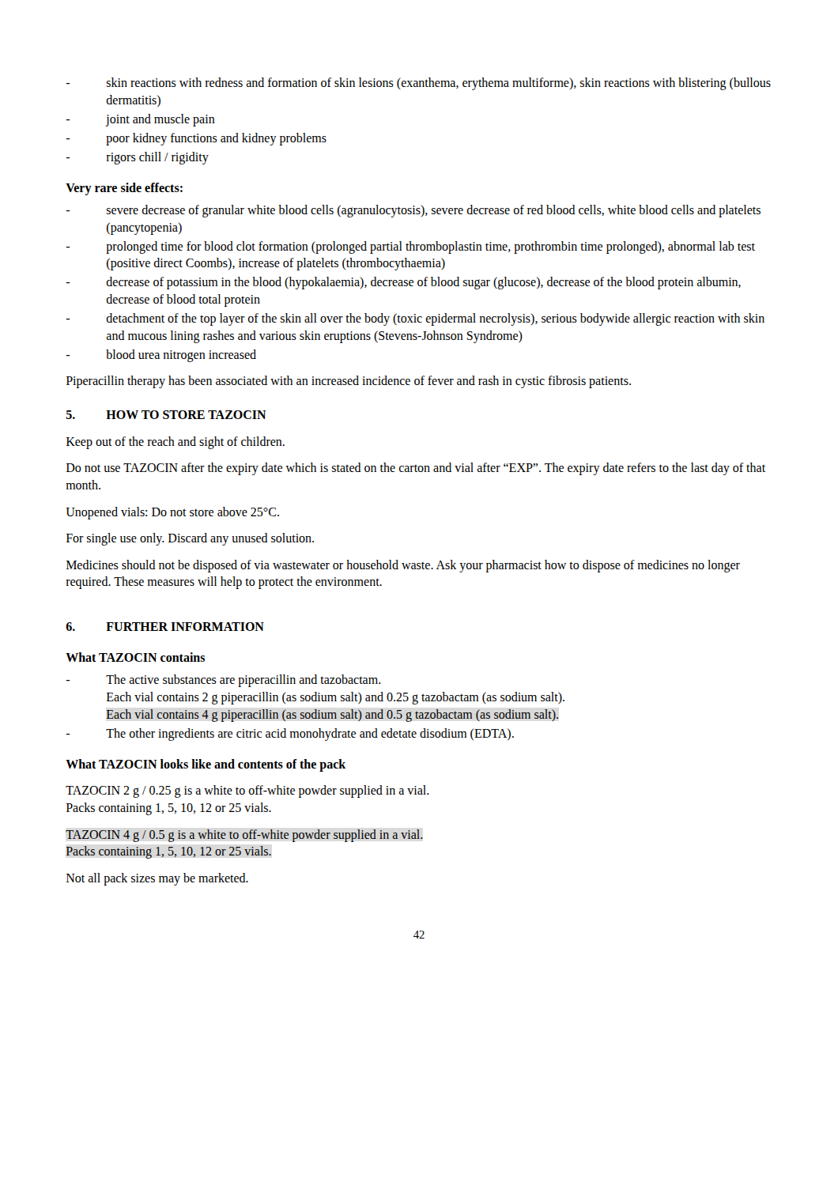skin reactions with redness and formation of skin lesions (exanthema, erythema multiforme), skin reactions with blistering (bullous dermatitis)
joint and muscle pain
poor kidney functions and kidney problems
rigors chill / rigidity
Very rare side effects:
severe decrease of granular white blood cells (agranulocytosis), severe decrease of red blood cells, white blood cells and platelets (pancytopenia)
prolonged time for blood clot formation (prolonged partial thromboplastin time, prothrombin time prolonged), abnormal lab test (positive direct Coombs), increase of platelets (thrombocythaemia)
decrease of potassium in the blood (hypokalaemia), decrease of blood sugar (glucose), decrease of the blood protein albumin, decrease of blood total protein
detachment of the top layer of the skin all over the body (toxic epidermal necrolysis), serious bodywide allergic reaction with skin and mucous lining rashes and various skin eruptions (Stevens-Johnson Syndrome)
blood urea nitrogen increased
Piperacillin therapy has been associated with an increased incidence of fever and rash in cystic fibrosis patients.
5. HOW TO STORE TAZOCIN
Keep out of the reach and sight of children.
Do not use TAZOCIN after the expiry date which is stated on the carton and vial after “EXP”. The expiry date refers to the last day of that month.
Unopened vials: Do not store above 25°C.
For single use only. Discard any unused solution.
Medicines should not be disposed of via wastewater or household waste. Ask your pharmacist how to dispose of medicines no longer required. These measures will help to protect the environment.
6. FURTHER INFORMATION
What TAZOCIN contains
The active substances are piperacillin and tazobactam.
Each vial contains 2 g piperacillin (as sodium salt) and 0.25 g tazobactam (as sodium salt).
Each vial contains 4 g piperacillin (as sodium salt) and 0.5 g tazobactam (as sodium salt).
The other ingredients are citric acid monohydrate and edetate disodium (EDTA).
What TAZOCIN looks like and contents of the pack
TAZOCIN 2 g / 0.25 g is a white to off-white powder supplied in a vial.
Packs containing 1, 5, 10, 12 or 25 vials.
TAZOCIN 4 g / 0.5 g is a white to off-white powder supplied in a vial.
Packs containing 1, 5, 10, 12 or 25 vials.
Not all pack sizes may be marketed.
42